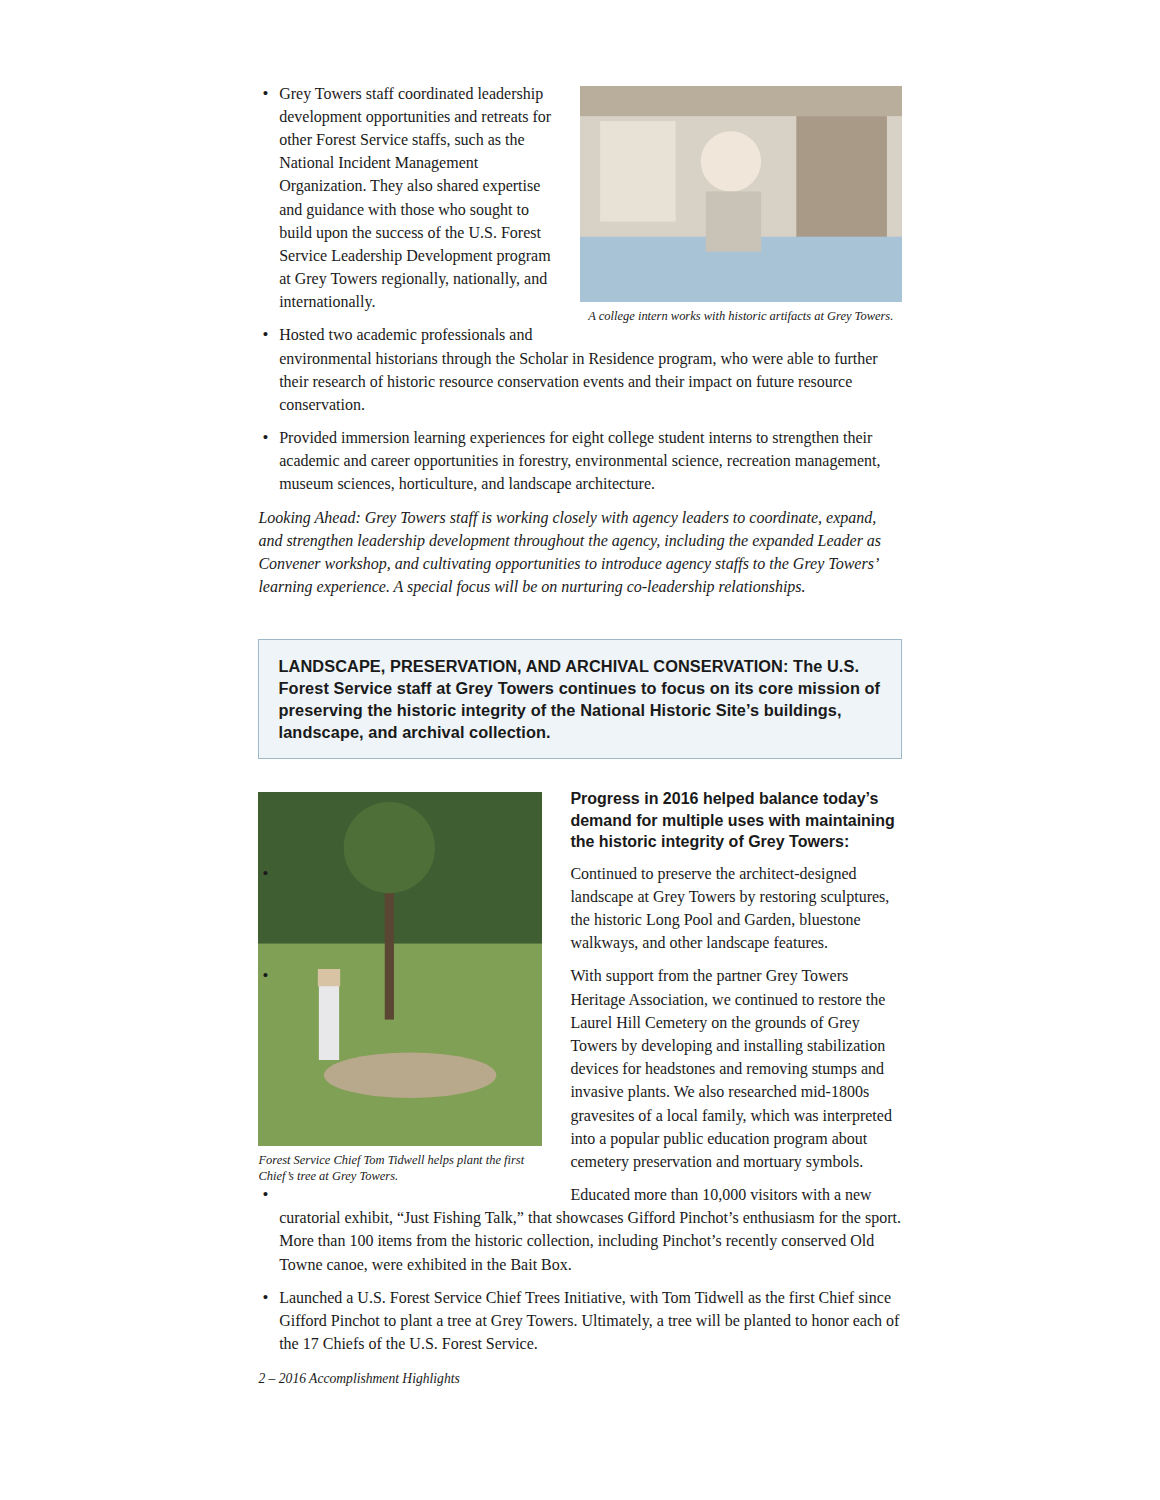A college intern works with historic artifacts at Grey Towers.
Grey Towers staff coordinated leadership development opportunities and retreats for other Forest Service staffs, such as the National Incident Management Organization. They also shared expertise and guidance with those who sought to build upon the success of the U.S. Forest Service Leadership Development program at Grey Towers regionally, nationally, and internationally.
Hosted two academic professionals and environmental historians through the Scholar in Residence program, who were able to further their research of historic resource conservation events and their impact on future resource conservation.
Provided immersion learning experiences for eight college student interns to strengthen their academic and career opportunities in forestry, environmental science, recreation management, museum sciences, horticulture, and landscape architecture.
Looking Ahead: Grey Towers staff is working closely with agency leaders to coordinate, expand, and strengthen leadership development throughout the agency, including the expanded Leader as Convener workshop, and cultivating opportunities to introduce agency staffs to the Grey Towers’ learning experience. A special focus will be on nurturing co-leadership relationships.
Landscape, Preservation, and Archival Conservation: The U.S. Forest Service staff at Grey Towers continues to focus on its core mission of preserving the historic integrity of the National Historic Site’s buildings, landscape, and archival collection.
Forest Service Chief Tom Tidwell helps plant the first Chief’s tree at Grey Towers.
Progress in 2016 helped balance today’s demand for multiple uses with maintaining the historic integrity of Grey Towers:
Continued to preserve the architect-designed landscape at Grey Towers by restoring sculptures, the historic Long Pool and Garden, bluestone walkways, and other landscape features.
With support from the partner Grey Towers Heritage Association, we continued to restore the Laurel Hill Cemetery on the grounds of Grey Towers by developing and installing stabilization devices for headstones and removing stumps and invasive plants. We also researched mid-1800s gravesites of a local family, which was interpreted into a popular public education program about cemetery preservation and mortuary symbols.
Educated more than 10,000 visitors with a new curatorial exhibit, “Just Fishing Talk,” that showcases Gifford Pinchot’s enthusiasm for the sport. More than 100 items from the historic collection, including Pinchot’s recently conserved Old Towne canoe, were exhibited in the Bait Box.
Launched a U.S. Forest Service Chief Trees Initiative, with Tom Tidwell as the first Chief since Gifford Pinchot to plant a tree at Grey Towers. Ultimately, a tree will be planted to honor each of the 17 Chiefs of the U.S. Forest Service.
2 – 2016 Accomplishment Highlights